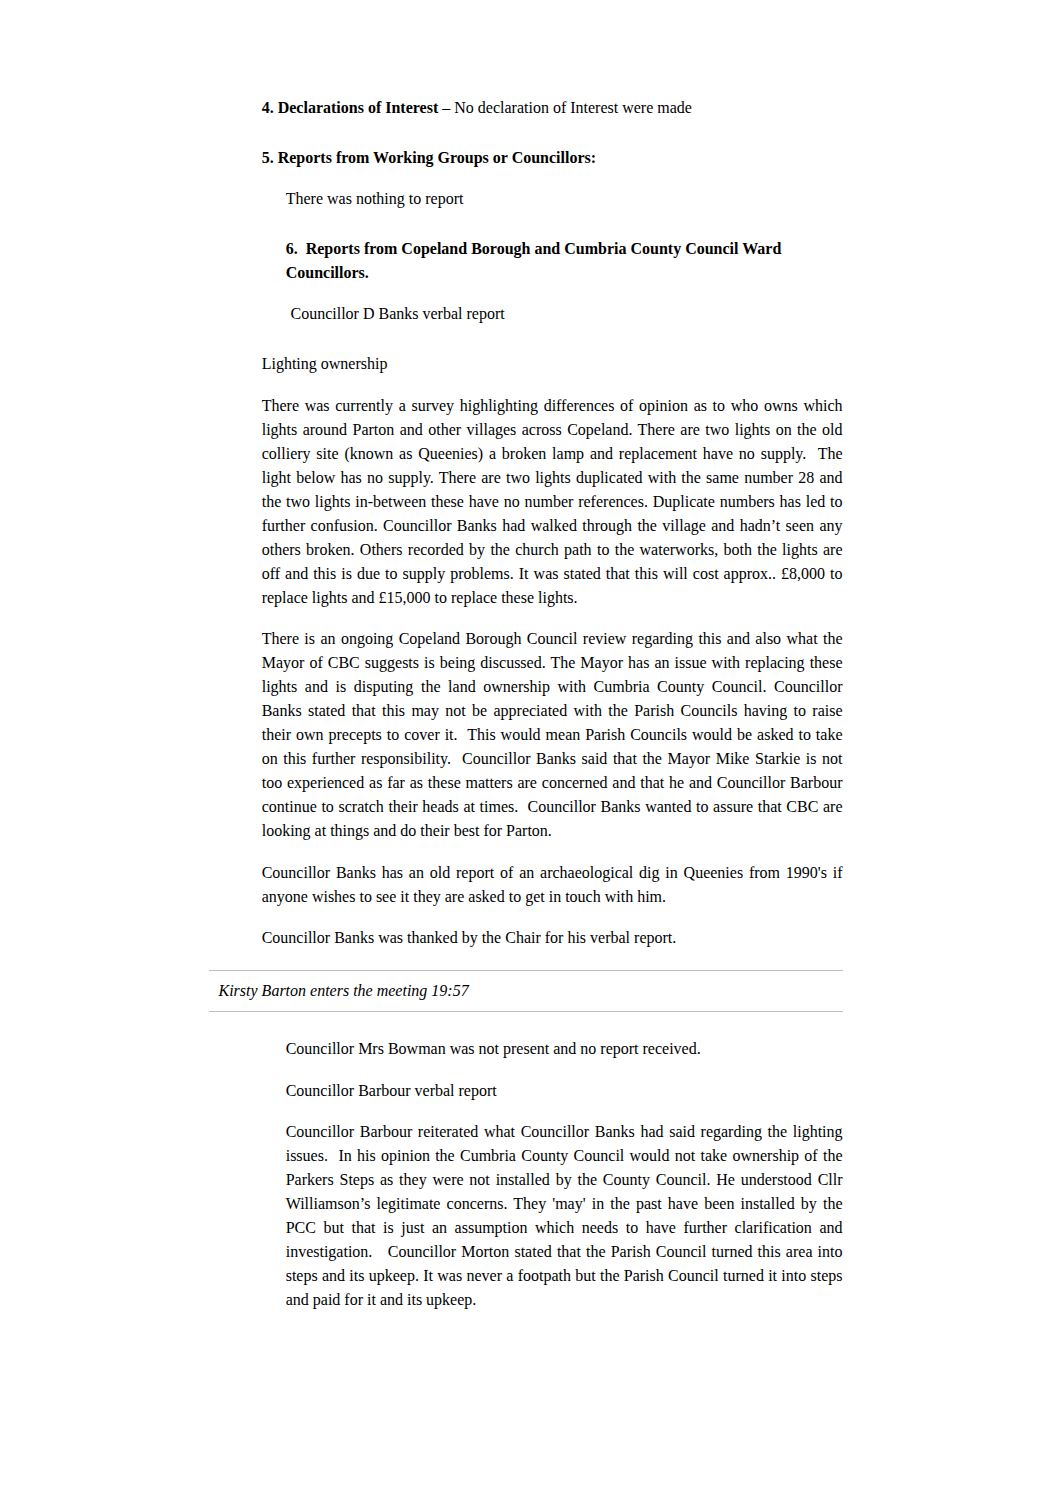4. Declarations of Interest – No declaration of Interest were made
5. Reports from Working Groups or Councillors:
There was nothing to report
6. Reports from Copeland Borough and Cumbria County Council Ward Councillors.
Councillor D Banks verbal report
Lighting ownership
There was currently a survey highlighting differences of opinion as to who owns which lights around Parton and other villages across Copeland. There are two lights on the old colliery site (known as Queenies) a broken lamp and replacement have no supply. The light below has no supply. There are two lights duplicated with the same number 28 and the two lights in-between these have no number references. Duplicate numbers has led to further confusion. Councillor Banks had walked through the village and hadn’t seen any others broken. Others recorded by the church path to the waterworks, both the lights are off and this is due to supply problems. It was stated that this will cost approx.. £8,000 to replace lights and £15,000 to replace these lights.
There is an ongoing Copeland Borough Council review regarding this and also what the Mayor of CBC suggests is being discussed. The Mayor has an issue with replacing these lights and is disputing the land ownership with Cumbria County Council. Councillor Banks stated that this may not be appreciated with the Parish Councils having to raise their own precepts to cover it. This would mean Parish Councils would be asked to take on this further responsibility. Councillor Banks said that the Mayor Mike Starkie is not too experienced as far as these matters are concerned and that he and Councillor Barbour continue to scratch their heads at times. Councillor Banks wanted to assure that CBC are looking at things and do their best for Parton.
Councillor Banks has an old report of an archaeological dig in Queenies from 1990's if anyone wishes to see it they are asked to get in touch with him.
Councillor Banks was thanked by the Chair for his verbal report.
Kirsty Barton enters the meeting 19:57
Councillor Mrs Bowman was not present and no report received.
Councillor Barbour verbal report
Councillor Barbour reiterated what Councillor Banks had said regarding the lighting issues. In his opinion the Cumbria County Council would not take ownership of the Parkers Steps as they were not installed by the County Council. He understood Cllr Williamson’s legitimate concerns. They 'may' in the past have been installed by the PCC but that is just an assumption which needs to have further clarification and investigation. Councillor Morton stated that the Parish Council turned this area into steps and its upkeep. It was never a footpath but the Parish Council turned it into steps and paid for it and its upkeep.